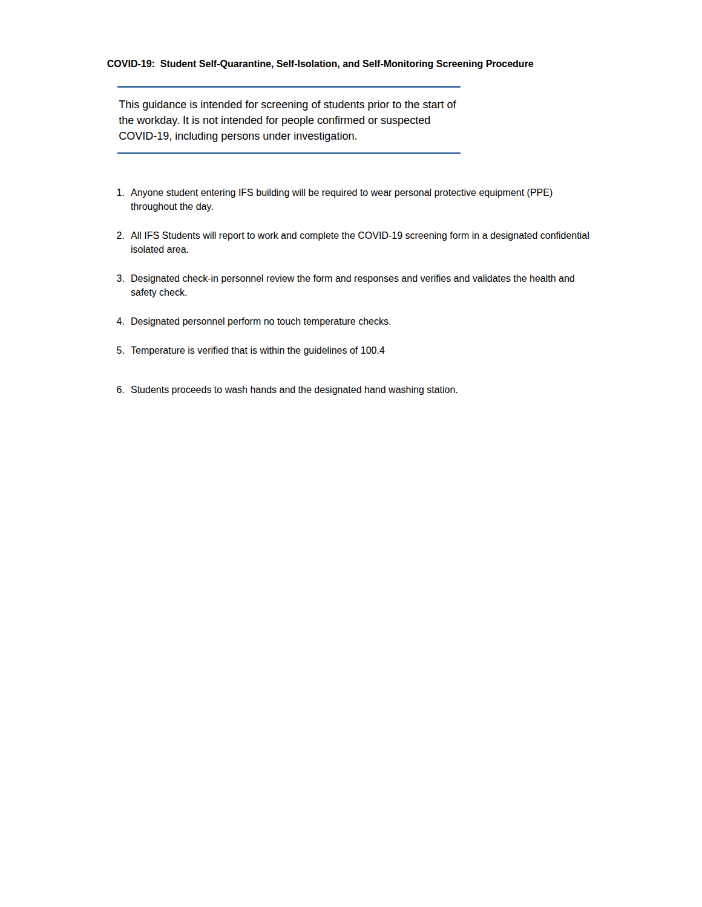COVID-19: Student Self-Quarantine, Self-Isolation, and Self-Monitoring Screening Procedure
This guidance is intended for screening of students prior to the start of the workday. It is not intended for people confirmed or suspected COVID-19, including persons under investigation.
Anyone student entering IFS building will be required to wear personal protective equipment (PPE) throughout the day.
All IFS Students will report to work and complete the COVID-19 screening form in a designated confidential isolated area.
Designated check-in personnel review the form and responses and verifies and validates the health and safety check.
Designated personnel perform no touch temperature checks.
Temperature is verified that is within the guidelines of 100.4
Students proceeds to wash hands and the designated hand washing station.